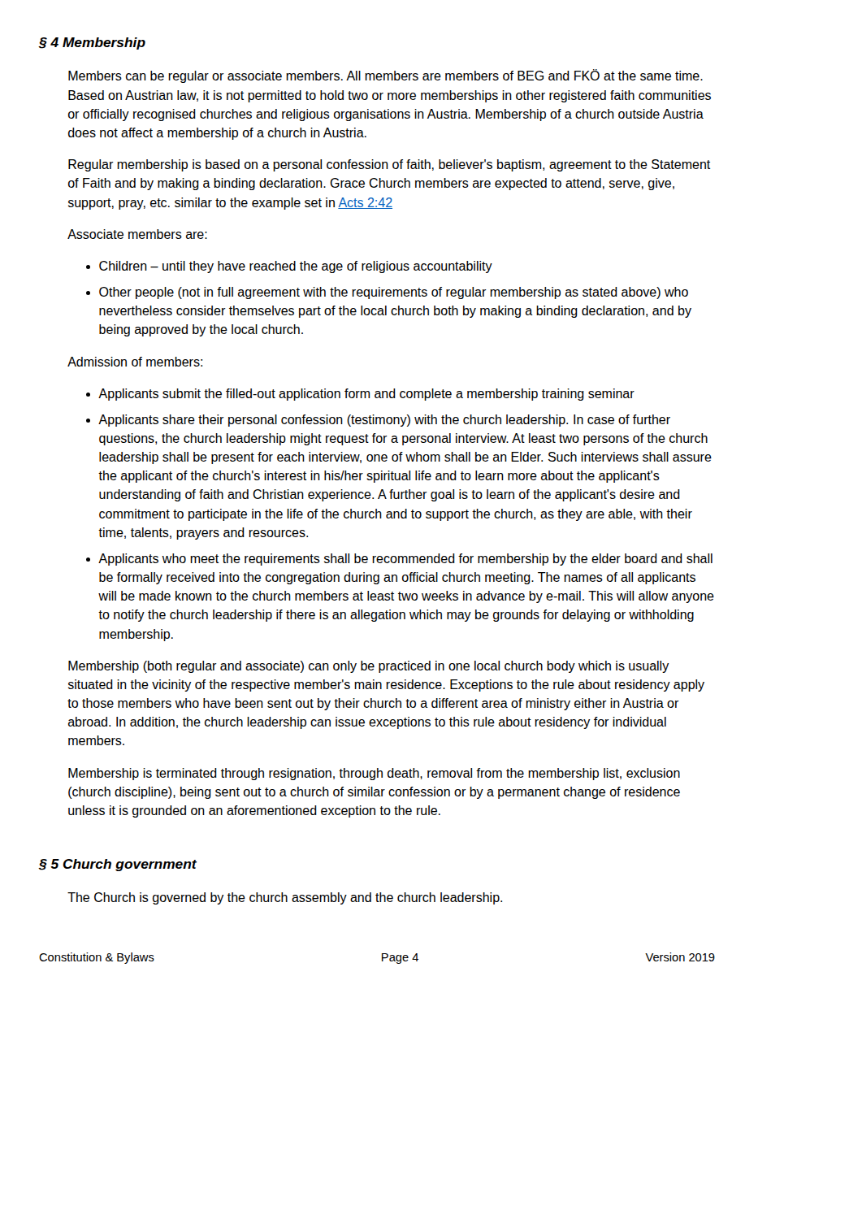§ 4 Membership
Members can be regular or associate members. All members are members of BEG and FKÖ at the same time. Based on Austrian law, it is not permitted to hold two or more memberships in other registered faith communities or officially recognised churches and religious organisations in Austria. Membership of a church outside Austria does not affect a membership of a church in Austria.
Regular membership is based on a personal confession of faith, believer's baptism, agreement to the Statement of Faith and by making a binding declaration. Grace Church members are expected to attend, serve, give, support, pray, etc. similar to the example set in Acts 2:42
Associate members are:
Children – until they have reached the age of religious accountability
Other people (not in full agreement with the requirements of regular membership as stated above) who nevertheless consider themselves part of the local church both by making a binding declaration, and by being approved by the local church.
Admission of members:
Applicants submit the filled-out application form and complete a membership training seminar
Applicants share their personal confession (testimony) with the church leadership. In case of further questions, the church leadership might request for a personal interview. At least two persons of the church leadership shall be present for each interview, one of whom shall be an Elder. Such interviews shall assure the applicant of the church's interest in his/her spiritual life and to learn more about the applicant's understanding of faith and Christian experience. A further goal is to learn of the applicant's desire and commitment to participate in the life of the church and to support the church, as they are able, with their time, talents, prayers and resources.
Applicants who meet the requirements shall be recommended for membership by the elder board and shall be formally received into the congregation during an official church meeting. The names of all applicants will be made known to the church members at least two weeks in advance by e-mail. This will allow anyone to notify the church leadership if there is an allegation which may be grounds for delaying or withholding membership.
Membership (both regular and associate) can only be practiced in one local church body which is usually situated in the vicinity of the respective member's main residence. Exceptions to the rule about residency apply to those members who have been sent out by their church to a different area of ministry either in Austria or abroad. In addition, the church leadership can issue exceptions to this rule about residency for individual members.
Membership is terminated through resignation, through death, removal from the membership list, exclusion (church discipline), being sent out to a church of similar confession or by a permanent change of residence unless it is grounded on an aforementioned exception to the rule.
§ 5 Church government
The Church is governed by the church assembly and the church leadership.
Constitution & Bylaws Page 4 Version 2019